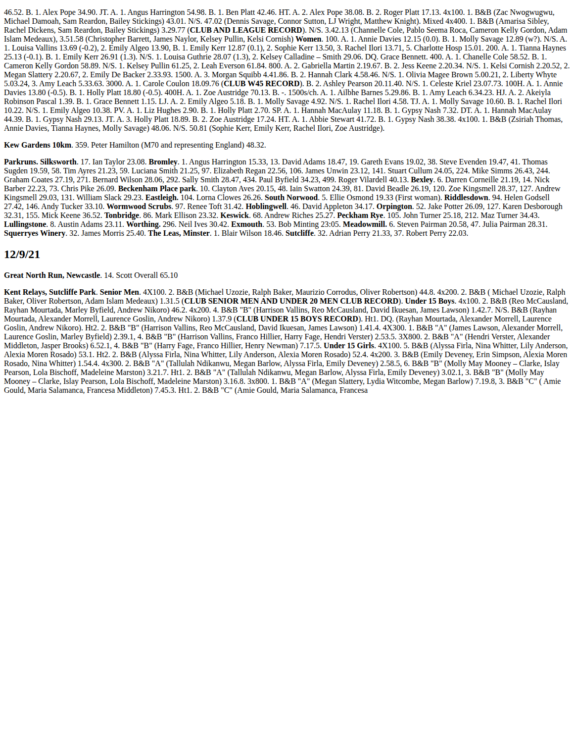46.52. B. 1. Alex Pope 34.90. JT. A. 1. Angus Harrington 54.98. B. 1. Ben Platt 42.46. HT. A. 2. Alex Pope 38.08. B. 2. Roger Platt 17.13. 4x100. 1. B&B (Zac Nwogwugwu, Michael Damoah, Sam Reardon, Bailey Stickings) 43.01. N/S. 47.02 (Dennis Savage, Connor Sutton, LJ Wright, Matthew Knight). Mixed 4x400. 1. B&B (Amarisa Sibley, Rachel Dickens, Sam Reardon, Bailey Stickings) 3.29.77 (CLUB AND LEAGUE RECORD). N/S. 3.42.13 (Channelle Cole, Pablo Seema Roca, Cameron Kelly Gordon, Adam Islam Medeaux), 3.51.58 (Christopher Barrett, James Naylor, Kelsey Pullin, Kelsi Cornish) Women. 100. A. 1. Annie Davies 12.15 (0.0). B. 1. Molly Savage 12.89 (w?). N/S. A. 1. Louisa Vallins 13.69 (-0.2), 2. Emily Algeo 13.90, B. 1. Emily Kerr 12.87 (0.1), 2. Sophie Kerr 13.50, 3. Rachel Ilori 13.71, 5. Charlotte Hosp 15.01. 200. A. 1. Tianna Haynes 25.13 (-0.1). B. 1. Emily Kerr 26.91 (1.3). N/S. 1. Louisa Guthrie 28.07 (1.3), 2. Kelsey Calladine – Smith 29.06. DQ. Grace Bennett. 400. A. 1. Chanelle Cole 58.52. B. 1. Cameron Kelly Gordon 58.89. N/S. 1. Kelsey Pullin 61.25, 2. Leah Everson 61.84. 800. A. 2. Gabriella Martin 2.19.67. B. 2. Jess Keene 2.20.34. N/S. 1. Kelsi Cornish 2.20.52, 2. Megan Slattery 2.20.67, 2. Emily De Backer 2.33.93. 1500. A. 3. Morgan Squibb 4.41.86. B. 2. Hannah Clark 4.58.46. N/S. 1. Olivia Magee Brown 5.00.21, 2. Liberty Whyte 5.03.24, 3. Amy Leach 5.33.63. 3000. A. 1. Carole Coulon 18.09.76 (CLUB W45 RECORD). B. 2. Ashley Pearson 20.11.40. N/S. 1. Celeste Kriel 23.07.73. 100H. A. 1. Annie Davies 13.80 (-0.5). B. 1. Holly Platt 18.80 (-0.5). 400H. A. 1. Zoe Austridge 70.13. B. -. 1500s/ch. A. 1. Ailbhe Barnes 5.29.86. B. 1. Amy Leach 6.34.23. HJ. A. 2. Akeiyla Robinson Pascal 1.39. B. 1. Grace Bennett 1.15. LJ. A. 2. Emily Algeo 5.18. B. 1. Molly Savage 4.92. N/S. 1. Rachel Ilori 4.58. TJ. A. 1. Molly Savage 10.60. B. 1. Rachel Ilori 10.22. N/S. 1. Emily Algeo 10.38. PV. A. 1. Liz Hughes 2.90. B. 1. Holly Platt 2.70. SP. A. 1. Hannah MacAulay 11.18. B. 1. Gypsy Nash 7.32. DT. A. 1. Hannah MacAulay 44.39. B. 1. Gypsy Nash 29.13. JT. A. 3. Holly Platt 18.89. B. 2. Zoe Austridge 17.24. HT. A. 1. Abbie Stewart 41.72. B. 1. Gypsy Nash 38.38. 4x100. 1. B&B (Zsiriah Thomas, Annie Davies, Tianna Haynes, Molly Savage) 48.06. N/S. 50.81 (Sophie Kerr, Emily Kerr, Rachel Ilori, Zoe Austridge).
Kew Gardens 10km. 359. Peter Hamilton (M70 and representing England) 48.32.
Parkruns. Silksworth. 17. Ian Taylor 23.08. Bromley. 1. Angus Harrington 15.33, 13. David Adams 18.47, 19. Gareth Evans 19.02, 38. Steve Evenden 19.47, 41. Thomas Sugden 19.59, 58. Tim Ayres 21.23, 59. Luciana Smith 21.25, 97. Elizabeth Regan 22.56, 106. James Unwin 23.12, 141. Stuart Cullum 24.05, 224. Mike Simms 26.43, 244. Graham Coates 27.19, 271. Bernard Wilson 28.06, 292. Sally Smith 28.47, 434. Paul Byfield 34.23, 499. Roger Vilardell 40.13. Bexley. 6. Darren Corneille 21.19, 14. Nick Barber 22.23, 73. Chris Pike 26.09. Beckenham Place park. 10. Clayton Aves 20.15, 48. Iain Swatton 24.39, 81. David Beadle 26.19, 120. Zoe Kingsmell 28.37, 127. Andrew Kingsmell 29.03, 131. William Slack 29.23. Eastleigh. 104. Lorna Clowes 26.26. South Norwood. 5. Ellie Osmond 19.33 (First woman). Riddlesdown. 94. Helen Godsell 27.42, 146. Andy Tucker 33.10. Wormwood Scrubs. 97. Renee Toft 31.42. Hoblingwell. 46. David Appleton 34.17. Orpington. 52. Jake Potter 26.09, 127. Karen Desborough 32.31, 155. Mick Keene 36.52. Tonbridge. 86. Mark Ellison 23.32. Keswick. 68. Andrew Riches 25.27. Peckham Rye. 105. John Turner 25.18, 212. Maz Turner 34.43. Lullingstone. 8. Austin Adams 23.11. Worthing. 296. Neil Ives 30.42. Exmouth. 53. Bob Minting 23:05. Meadowmill. 6. Steven Pairman 20.58, 47. Julia Pairman 28.31. Squerryes Winery. 32. James Morris 25.40. The Leas, Minster. 1. Blair Wilson 18.46. Sutcliffe. 32. Adrian Perry 21.33, 37. Robert Perry 22.03.
12/9/21
Great North Run, Newcastle. 14. Scott Overall 65.10
Kent Relays, Sutcliffe Park. Senior Men. 4X100. 2. B&B (Michael Uzozie, Ralph Baker, Maurizio Corrodus, Oliver Robertson) 44.8. 4x200. 2. B&B ( Michael Uzozie, Ralph Baker, Oliver Robertson, Adam Islam Medeaux) 1.31.5 (CLUB SENIOR MEN AND UNDER 20 MEN CLUB RECORD). Under 15 Boys. 4x100. 2. B&B (Reo McCausland, Rayhan Mourtada, Marley Byfield, Andrew Nikoro) 46.2. 4x200. 4. B&B "B" (Harrison Vallins, Reo McCausland, David Ikuesan, James Lawson) 1.42.7. N/S. B&B (Rayhan Mourtada, Alexander Morrell, Laurence Goslin, Andrew Nikoro) 1.37.9 (CLUB UNDER 15 BOYS RECORD). Ht1. DQ. (Rayhan Mourtada, Alexander Morrell, Laurence Goslin, Andrew Nikoro). Ht2. 2. B&B "B" (Harrison Vallins, Reo McCausland, David Ikuesan, James Lawson) 1.41.4. 4X300. 1. B&B "A" (James Lawson, Alexander Morrell, Laurence Goslin, Marley Byfield) 2.39.1, 4. B&B "B" (Harrison Vallins, Franco Hillier, Harry Fage, Hendri Verster) 2.53.5. 3X800. 2. B&B "A" (Hendri Verster, Alexander Middleton, Jasper Brooks) 6.52.1, 4. B&B "B" (Harry Fage, Franco Hillier, Henry Newman) 7.17.5. Under 15 Girls. 4X100. 5. B&B (Alyssa Firla, Nina Whitter, Lily Anderson, Alexia Moren Rosado) 53.1. Ht2. 2. B&B (Alyssa Firla, Nina Whitter, Lily Anderson, Alexia Moren Rosado) 52.4. 4x200. 3. B&B (Emily Deveney, Erin Simpson, Alexia Moren Rosado, Nina Whitter) 1.54.4. 4x300. 2. B&B "A" (Tallulah Ndikanwu, Megan Barlow, Alyssa Firla, Emily Deveney) 2.58.5, 6. B&B "B" (Molly May Mooney – Clarke, Islay Pearson, Lola Bischoff, Madeleine Marston) 3.21.7. Ht1. 2. B&B "A" (Tallulah Ndikanwu, Megan Barlow, Alyssa Firla, Emily Deveney) 3.02.1, 3. B&B "B" (Molly May Mooney – Clarke, Islay Pearson, Lola Bischoff, Madeleine Marston) 3.16.8. 3x800. 1. B&B "A" (Megan Slattery, Lydia Witcombe, Megan Barlow) 7.19.8, 3. B&B "C" ( Amie Gould, Maria Salamanca, Francesa Middleton) 7.45.3. Ht1. 2. B&B "C" (Amie Gould, Maria Salamanca, Francesa